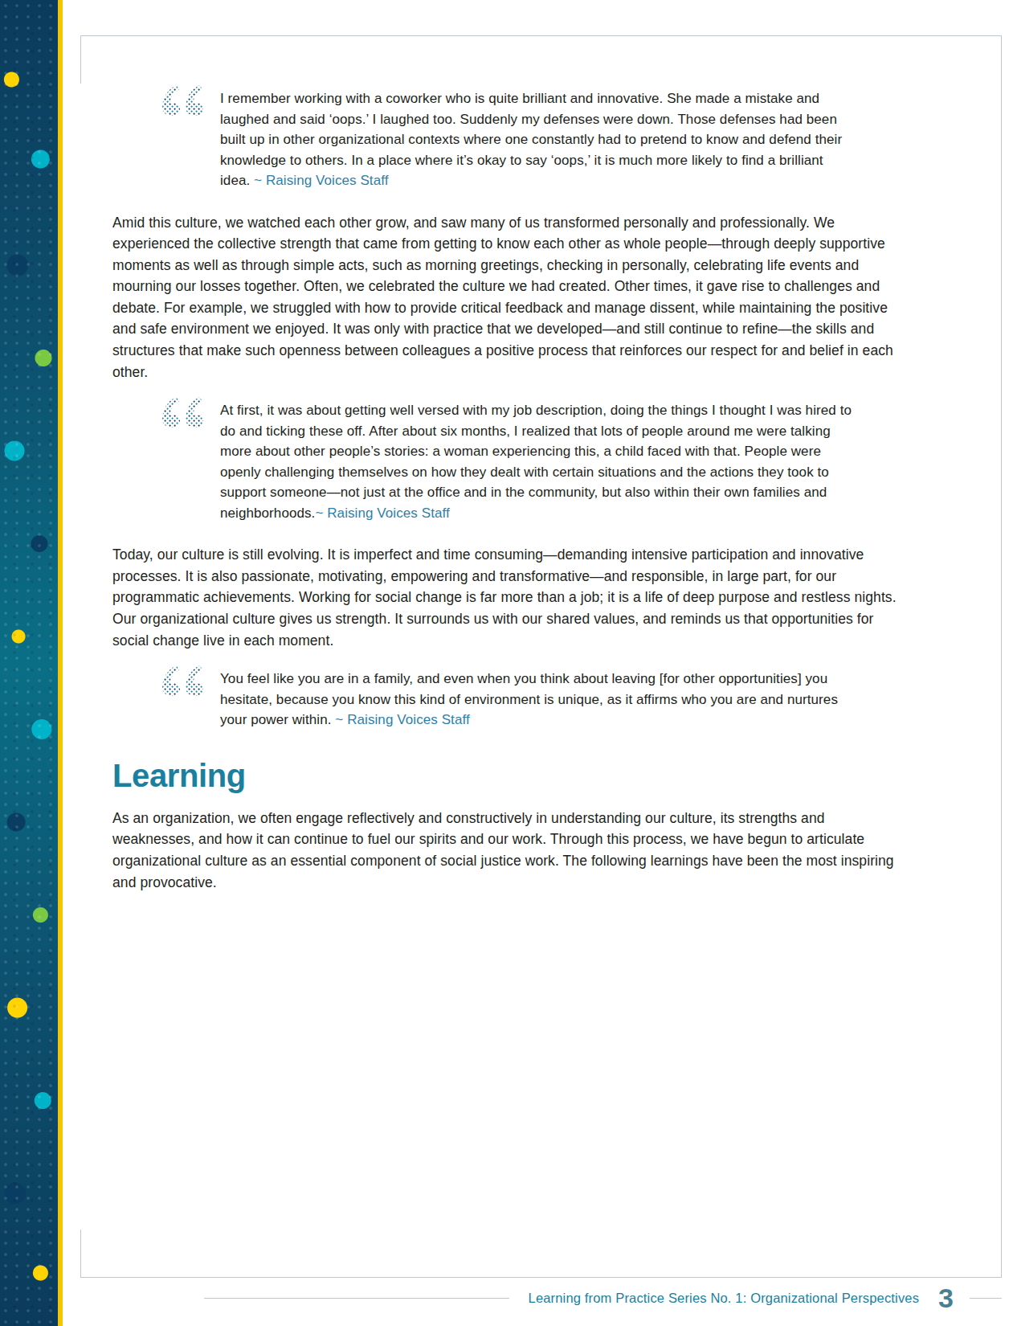I remember working with a coworker who is quite brilliant and innovative. She made a mistake and laughed and said ‘oops.’ I laughed too. Suddenly my defenses were down. Those defenses had been built up in other organizational contexts where one constantly had to pretend to know and defend their knowledge to others. In a place where it’s okay to say ‘oops,’ it is much more likely to find a brilliant idea. ~ Raising Voices Staff
Amid this culture, we watched each other grow, and saw many of us transformed personally and professionally. We experienced the collective strength that came from getting to know each other as whole people—through deeply supportive moments as well as through simple acts, such as morning greetings, checking in personally, celebrating life events and mourning our losses together. Often, we celebrated the culture we had created. Other times, it gave rise to challenges and debate. For example, we struggled with how to provide critical feedback and manage dissent, while maintaining the positive and safe environment we enjoyed. It was only with practice that we developed—and still continue to refine—the skills and structures that make such openness between colleagues a positive process that reinforces our respect for and belief in each other.
At first, it was about getting well versed with my job description, doing the things I thought I was hired to do and ticking these off. After about six months, I realized that lots of people around me were talking more about other people’s stories: a woman experiencing this, a child faced with that. People were openly challenging themselves on how they dealt with certain situations and the actions they took to support someone—not just at the office and in the community, but also within their own families and neighborhoods.~ Raising Voices Staff
Today, our culture is still evolving. It is imperfect and time consuming—demanding intensive participation and innovative processes. It is also passionate, motivating, empowering and transformative—and responsible, in large part, for our programmatic achievements. Working for social change is far more than a job; it is a life of deep purpose and restless nights. Our organizational culture gives us strength. It surrounds us with our shared values, and reminds us that opportunities for social change live in each moment.
You feel like you are in a family, and even when you think about leaving [for other opportunities] you hesitate, because you know this kind of environment is unique, as it affirms who you are and nurtures your power within. ~ Raising Voices Staff
Learning
As an organization, we often engage reflectively and constructively in understanding our culture, its strengths and weaknesses, and how it can continue to fuel our spirits and our work. Through this process, we have begun to articulate organizational culture as an essential component of social justice work. The following learnings have been the most inspiring and provocative.
Learning from Practice Series No. 1: Organizational Perspectives 3